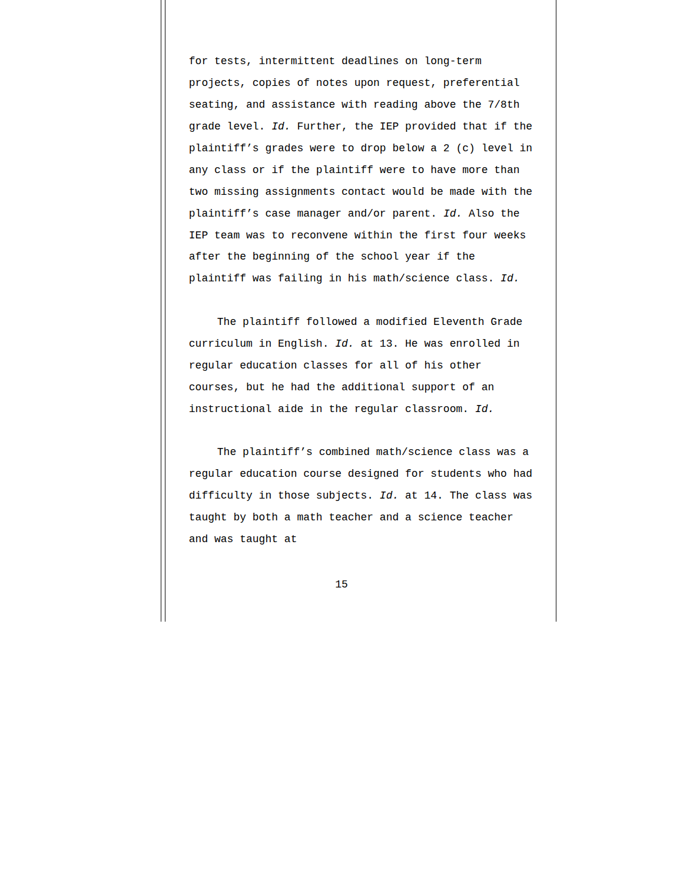for tests, intermittent deadlines on long-term projects, copies of notes upon request, preferential seating, and assistance with reading above the 7/8th grade level. Id. Further, the IEP provided that if the plaintiff’s grades were to drop below a 2 (c) level in any class or if the plaintiff were to have more than two missing assignments contact would be made with the plaintiff’s case manager and/or parent. Id. Also the IEP team was to reconvene within the first four weeks after the beginning of the school year if the plaintiff was failing in his math/science class. Id.
The plaintiff followed a modified Eleventh Grade curriculum in English. Id. at 13. He was enrolled in regular education classes for all of his other courses, but he had the additional support of an instructional aide in the regular classroom. Id.
The plaintiff’s combined math/science class was a regular education course designed for students who had difficulty in those subjects. Id. at 14. The class was taught by both a math teacher and a science teacher and was taught at
15